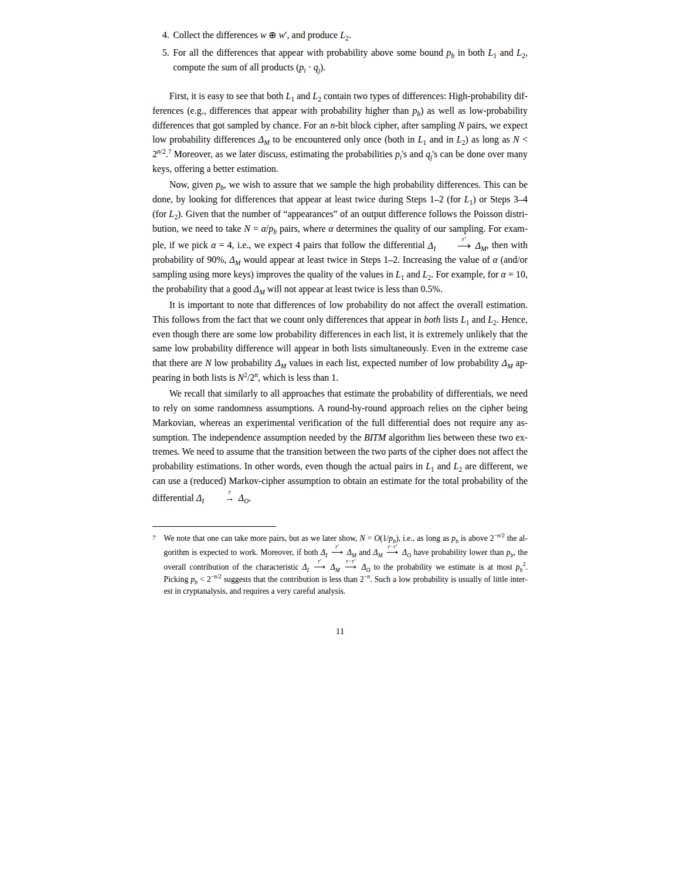4. Collect the differences w ⊕ w′, and produce L2.
5. For all the differences that appear with probability above some bound pb in both L1 and L2, compute the sum of all products (pi · qj).
First, it is easy to see that both L1 and L2 contain two types of differences: High-probability differences (e.g., differences that appear with probability higher than pb) as well as low-probability differences that got sampled by chance. For an n-bit block cipher, after sampling N pairs, we expect low probability differences ΔM to be encountered only once (both in L1 and in L2) as long as N < 2n/2.7 Moreover, as we later discuss, estimating the probabilities pi's and qj's can be done over many keys, offering a better estimation.
Now, given pb, we wish to assure that we sample the high probability differences. This can be done, by looking for differences that appear at least twice during Steps 1–2 (for L1) or Steps 3–4 (for L2). Given that the number of “appearances” of an output difference follows the Poisson distribution, we need to take N = α/pb pairs, where α determines the quality of our sampling. For example, if we pick α = 4, i.e., we expect 4 pairs that follow the differential ΔI r′⟶ ΔM, then with probability of 90%, ΔM would appear at least twice in Steps 1–2. Increasing the value of α (and/or sampling using more keys) improves the quality of the values in L1 and L2. For example, for α = 10, the probability that a good ΔM will not appear at least twice is less than 0.5%.
It is important to note that differences of low probability do not affect the overall estimation. This follows from the fact that we count only differences that appear in both lists L1 and L2. Hence, even though there are some low probability differences in each list, it is extremely unlikely that the same low probability difference will appear in both lists simultaneously. Even in the extreme case that there are N low probability ΔM values in each list, expected number of low probability ΔM appearing in both lists is N2/2n, which is less than 1.
We recall that similarly to all approaches that estimate the probability of differentials, we need to rely on some randomness assumptions. A round-by-round approach relies on the cipher being Markovian, whereas an experimental verification of the full differential does not require any assumption. The independence assumption needed by the BITM algorithm lies between these two extremes. We need to assume that the transition between the two parts of the cipher does not affect the probability estimations. In other words, even though the actual pairs in L1 and L2 are different, we can use a (reduced) Markov-cipher assumption to obtain an estimate for the total probability of the differential ΔI r→ ΔO.
7 We note that one can take more pairs, but as we later show, N = O(1/pb), i.e., as long as pb is above 2−n/2 the algorithm is expected to work. Moreover, if both ΔI r′⟶ ΔM and ΔM r−r′⟶ ΔO have probability lower than pb, the overall contribution of the characteristic ΔI r′⟶ ΔM r−r′⟶ ΔO to the probability we estimate is at most pb2. Picking pb < 2−n/2 suggests that the contribution is less than 2−n. Such a low probability is usually of little interest in cryptanalysis, and requires a very careful analysis.
11